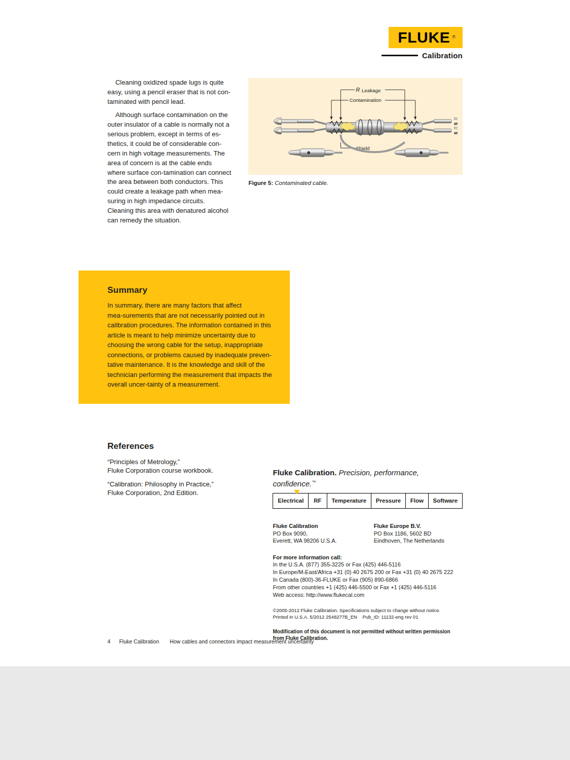FLUKE®
Calibration
Cleaning oxidized spade lugs is quite easy, using a pencil eraser that is not contaminated with pencil lead.
Although surface contamination on the outer insulator of a cable is normally not a serious problem, except in terms of esthetics, it could be of considerable concern in high voltage measurements. The area of concern is at the cable ends where surface con‑tamination can connect the area between both conductors. This could create a leakage path when measuring in high impedance circuits. Cleaning this area with denatured alcohol can remedy the situation.
R Leakage Contamination Shield
Figure 5: Contaminated cable.
Summary
In summary, there are many factors that affect mea‑surements that are not necessarily pointed out in calibration procedures. The information contained in this article is meant to help minimize uncertainty due to choosing the wrong cable for the setup, inappropriate connections, or problems caused by inadequate preventative maintenance. It is the knowledge and skill of the technician performing the measurement that impacts the overall uncer‑tainty of a measurement.
References
“Principles of Metrology,”
Fluke Corporation course workbook.
“Calibration: Philosophy in Practice,”
Fluke Corporation, 2nd Edition.
Fluke Calibration. Precision, performance, confidence.™
Electrical RF Temperature Pressure Flow Software
Fluke Calibration
PO Box 9090,
Everett, WA 98206 U.S.A.
Fluke Europe B.V.
PO Box 1186, 5602 BD
Eindhoven, The Netherlands
For more information call:
In the U.S.A. (877) 355‑3225 or Fax (425) 446‑5116
In Europe/M‑East/Africa +31 (0) 40 2675 200 or Fax +31 (0) 40 2675 222
In Canada (800)‑36‑FLUKE or Fax (905) 890‑6866
From other countries +1 (425) 446‑5500 or Fax +1 (425) 446‑5116
Web access: http://www.flukecal.com
©2005‑2012 Fluke Calibration. Specifications subject to change without notice. Printed in U.S.A. 5/2012 2548277B_EN Pub_ID: 11132‑eng rev 01
Modification of this document is not permitted without written permission
from Fluke Calibration.
4 Fluke Calibration How cables and connectors impact measurement uncertainty